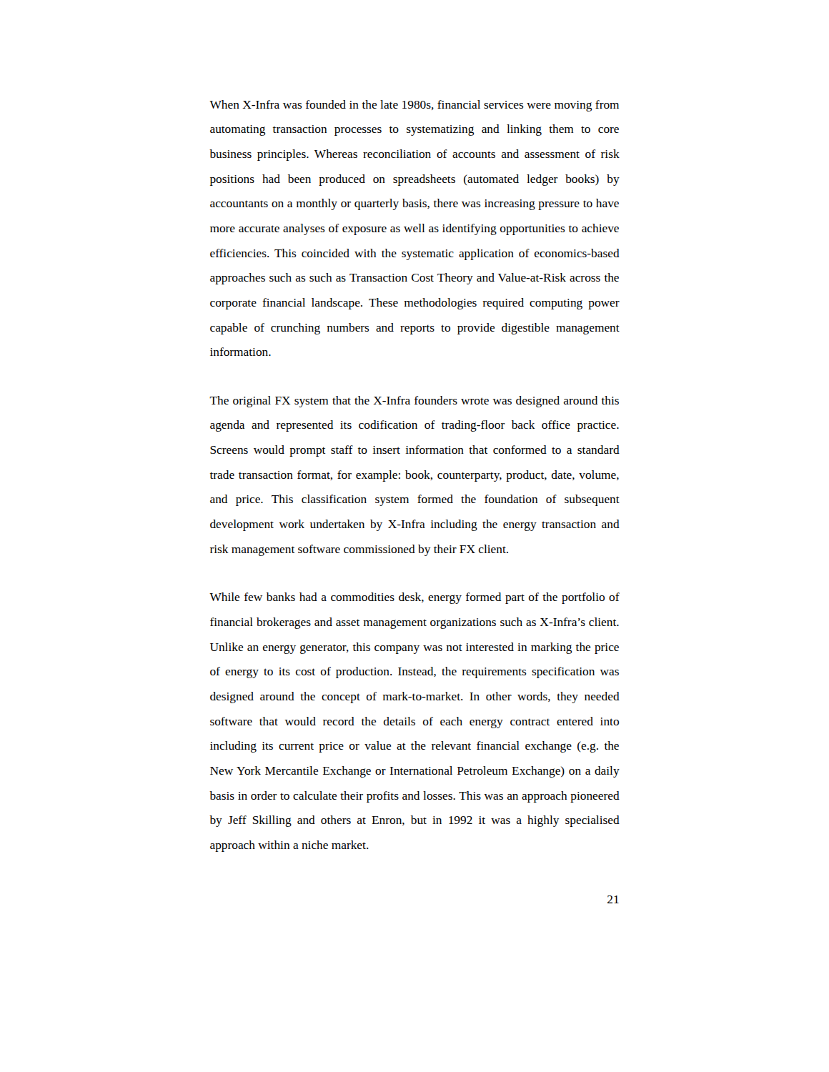When X-Infra was founded in the late 1980s, financial services were moving from automating transaction processes to systematizing and linking them to core business principles. Whereas reconciliation of accounts and assessment of risk positions had been produced on spreadsheets (automated ledger books) by accountants on a monthly or quarterly basis, there was increasing pressure to have more accurate analyses of exposure as well as identifying opportunities to achieve efficiencies. This coincided with the systematic application of economics-based approaches such as such as Transaction Cost Theory and Value-at-Risk across the corporate financial landscape. These methodologies required computing power capable of crunching numbers and reports to provide digestible management information.
The original FX system that the X-Infra founders wrote was designed around this agenda and represented its codification of trading-floor back office practice. Screens would prompt staff to insert information that conformed to a standard trade transaction format, for example: book, counterparty, product, date, volume, and price. This classification system formed the foundation of subsequent development work undertaken by X-Infra including the energy transaction and risk management software commissioned by their FX client.
While few banks had a commodities desk, energy formed part of the portfolio of financial brokerages and asset management organizations such as X-Infra’s client. Unlike an energy generator, this company was not interested in marking the price of energy to its cost of production. Instead, the requirements specification was designed around the concept of mark-to-market. In other words, they needed software that would record the details of each energy contract entered into including its current price or value at the relevant financial exchange (e.g. the New York Mercantile Exchange or International Petroleum Exchange) on a daily basis in order to calculate their profits and losses. This was an approach pioneered by Jeff Skilling and others at Enron, but in 1992 it was a highly specialised approach within a niche market.
21